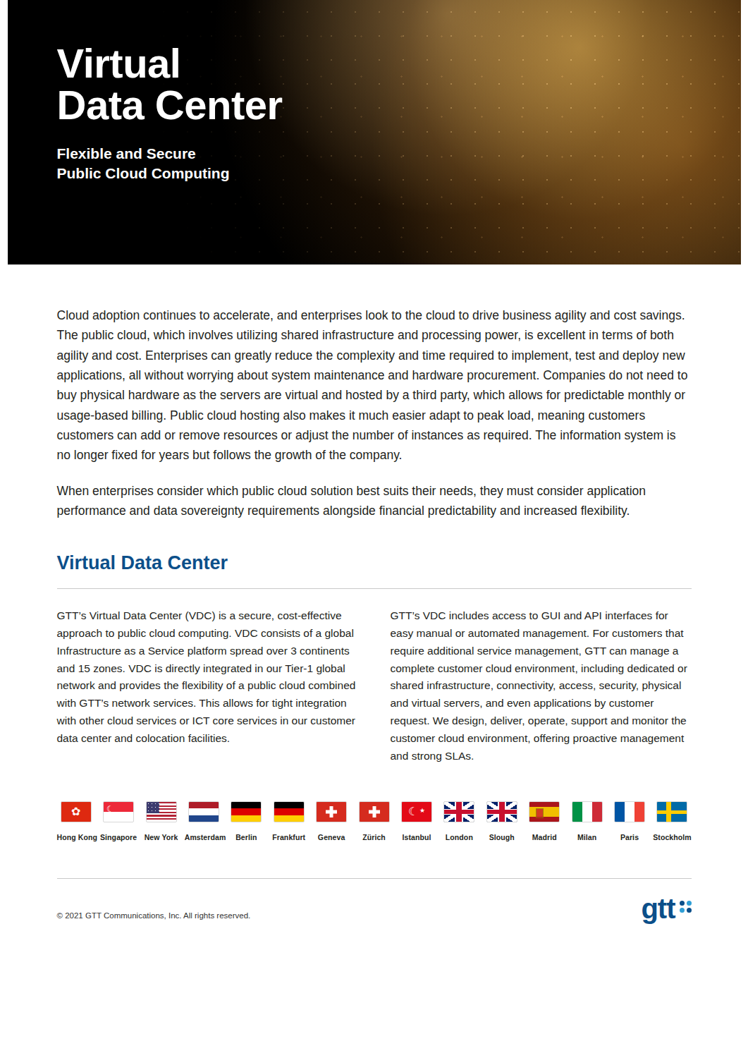Virtual
Data Center
Flexible and Secure
Public Cloud Computing
Cloud adoption continues to accelerate, and enterprises look to the cloud to drive business agility and cost savings. The public cloud, which involves utilizing shared infrastructure and processing power, is excellent in terms of both agility and cost. Enterprises can greatly reduce the complexity and time required to implement, test and deploy new applications, all without worrying about system maintenance and hardware procurement. Companies do not need to buy physical hardware as the servers are virtual and hosted by a third party, which allows for predictable monthly or usage-based billing. Public cloud hosting also makes it much easier adapt to peak load, meaning customers customers can add or remove resources or adjust the number of instances as required. The information system is no longer fixed for years but follows the growth of the company.
When enterprises consider which public cloud solution best suits their needs, they must consider application performance and data sovereignty requirements alongside financial predictability and increased flexibility.
Virtual Data Center
GTT’s Virtual Data Center (VDC) is a secure, cost-effective approach to public cloud computing. VDC consists of a global Infrastructure as a Service platform spread over 3 continents and 15 zones. VDC is directly integrated in our Tier-1 global network and provides the flexibility of a public cloud combined with GTT’s network services. This allows for tight integration with other cloud services or ICT core services in our customer data center and colocation facilities.
GTT’s VDC includes access to GUI and API interfaces for easy manual or automated management. For customers that require additional service management, GTT can manage a complete customer cloud environment, including dedicated or shared infrastructure, connectivity, access, security, physical and virtual servers, and even applications by customer request. We design, deliver, operate, support and monitor the customer cloud environment, offering proactive management and strong SLAs.
Hong Kong
Singapore
New York
Amsterdam
Berlin
Frankfurt
Geneva
Zürich
Istanbul
London
Slough
Madrid
Milan
Paris
Stockholm
© 2021 GTT Communications, Inc. All rights reserved.
gtt